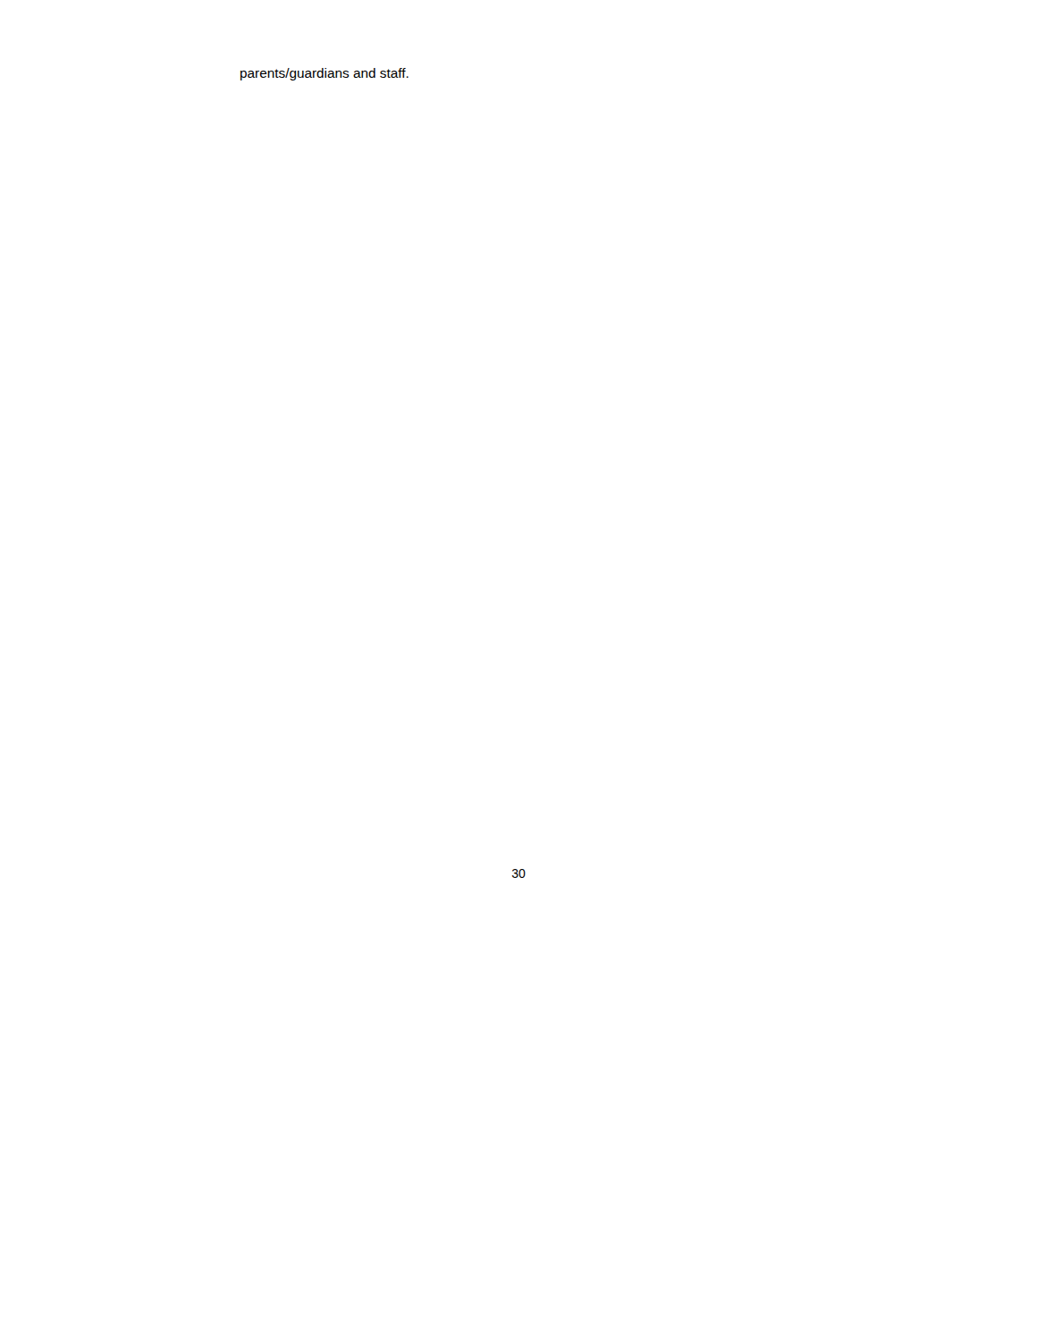parents/guardians and staff.
30